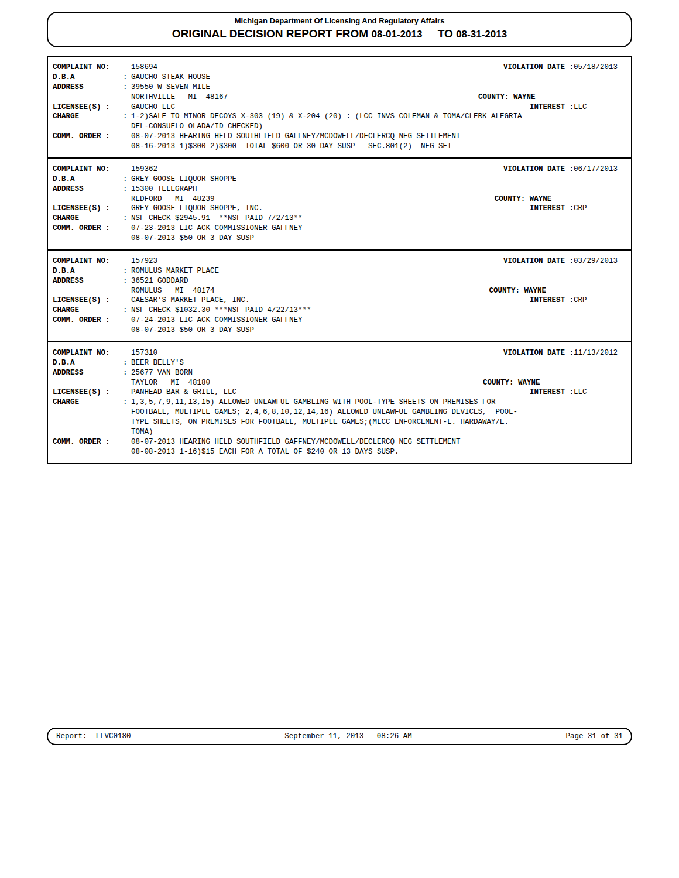Michigan Department Of Licensing And Regulatory Affairs
ORIGINAL DECISION REPORT FROM 08-01-2013 TO 08-31-2013
| COMPLAINT NO: | | 158694 | VIOLATION DATE : | 05/18/2013 |
| D.B.A | : | GAUCHO STEAK HOUSE |
| ADDRESS | : | 39550 W SEVEN MILE |
| | | NORTHVILLE MI 48167 | COUNTY: WAYNE |
| LICENSEE(S) : | | GAUCHO LLC | INTEREST : | LLC |
| CHARGE | : | 1-2)SALE TO MINOR DECOYS X-303 (19) & X-204 (20) : (LCC INVS COLEMAN & TOMA/CLERK ALEGRIA DEL-CONSUELO OLADA/ID CHECKED) |
| COMM. ORDER : | | 08-07-2013 HEARING HELD SOUTHFIELD GAFFNEY/MCDOWELL/DECLERCQ NEG SETTLEMENT |
| | | 08-16-2013 1)$300 2)$300 TOTAL $600 OR 30 DAY SUSP SEC.801(2) NEG SET |
| COMPLAINT NO: | | 159362 | VIOLATION DATE : | 06/17/2013 |
| D.B.A | : | GREY GOOSE LIQUOR SHOPPE |
| ADDRESS | : | 15300 TELEGRAPH |
| | | REDFORD MI 48239 | COUNTY: WAYNE |
| LICENSEE(S) : | | GREY GOOSE LIQUOR SHOPPE, INC. | INTEREST : | CRP |
| CHARGE | : | NSF CHECK $2945.91 **NSF PAID 7/2/13** |
| COMM. ORDER : | | 07-23-2013 LIC ACK COMMISSIONER GAFFNEY |
| | | 08-07-2013 $50 OR 3 DAY SUSP |
| COMPLAINT NO: | | 157923 | VIOLATION DATE : | 03/29/2013 |
| D.B.A | : | ROMULUS MARKET PLACE |
| ADDRESS | : | 36521 GODDARD |
| | | ROMULUS MI 48174 | COUNTY: WAYNE |
| LICENSEE(S) : | | CAESAR'S MARKET PLACE, INC. | INTEREST : | CRP |
| CHARGE | : | NSF CHECK $1032.30 ***NSF PAID 4/22/13*** |
| COMM. ORDER : | | 07-24-2013 LIC ACK COMMISSIONER GAFFNEY |
| | | 08-07-2013 $50 OR 3 DAY SUSP |
| COMPLAINT NO: | | 157310 | VIOLATION DATE : | 11/13/2012 |
| D.B.A | : | BEER BELLY'S |
| ADDRESS | : | 25677 VAN BORN |
| | | TAYLOR MI 48180 | COUNTY: WAYNE |
| LICENSEE(S) : | | PANHEAD BAR & GRILL, LLC | INTEREST : | LLC |
| CHARGE | : | 1,3,5,7,9,11,13,15) ALLOWED UNLAWFUL GAMBLING WITH POOL-TYPE SHEETS ON PREMISES FOR FOOTBALL, MULTIPLE GAMES; 2,4,6,8,10,12,14,16) ALLOWED UNLAWFUL GAMBLING DEVICES, POOL- TYPE SHEETS, ON PREMISES FOR FOOTBALL, MULTIPLE GAMES;(MLCC ENFORCEMENT-L. HARDAWAY/E. TOMA) |
| COMM. ORDER : | | 08-07-2013 HEARING HELD SOUTHFIELD GAFFNEY/MCDOWELL/DECLERCQ NEG SETTLEMENT |
| | | 08-08-2013 1-16)$15 EACH FOR A TOTAL OF $240 OR 13 DAYS SUSP. |
Report: LLVC0180
September 11, 2013 08:26 AM
Page 31 of 31